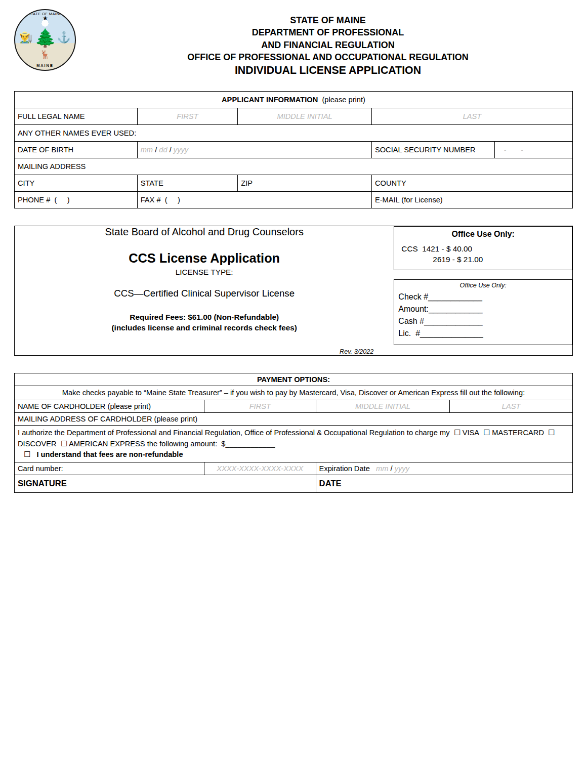STATE OF MAINE
★
🌲
👨‍🌾
⚓
🦌
MAINE
STATE OF MAINE
DEPARTMENT OF PROFESSIONAL
AND FINANCIAL REGULATION
OFFICE OF PROFESSIONAL AND OCCUPATIONAL REGULATION
INDIVIDUAL LICENSE APPLICATION
| APPLICANT INFORMATION (please print) |
| FULL LEGAL NAME | FIRST | MIDDLE INITIAL | LAST |
| ANY OTHER NAMES EVER USED: |
| DATE OF BIRTH | mm / dd / yyyy | SOCIAL SECURITY NUMBER | - - |
| MAILING ADDRESS |
| CITY | STATE | ZIP | COUNTY |
| PHONE # ( ) | FAX # ( ) | E-MAIL (for License) |
| State Board of Alcohol and Drug Counselors CCS License Application LICENSE TYPE: CCS—Certified Clinical Supervisor License Required Fees: $61.00 (Non-Refundable) (includes license and criminal records check fees) Rev. 3/2022 | Office Use Only: CCS 1421 - $ 40.00 2619 - $ 21.00 Office Use Only: Check #____________ Amount:____________ Cash #_____________ Lic. #______________ |
| PAYMENT OPTIONS: |
| Make checks payable to “Maine State Treasurer” – if you wish to pay by Mastercard, Visa, Discover or American Express fill out the following: |
| NAME OF CARDHOLDER (please print) | FIRST | MIDDLE INITIAL | LAST |
| MAILING ADDRESS OF CARDHOLDER (please print) |
| I authorize the Department of Professional and Financial Regulation, Office of Professional & Occupational Regulation to charge my ☐ VISA ☐ MASTERCARD ☐ DISCOVER ☐ AMERICAN EXPRESS the following amount: $____________ ☐ I understand that fees are non-refundable |
| Card number: | XXXX-XXXX-XXXX-XXXX | Expiration Date mm / yyyy |
| SIGNATURE | DATE |